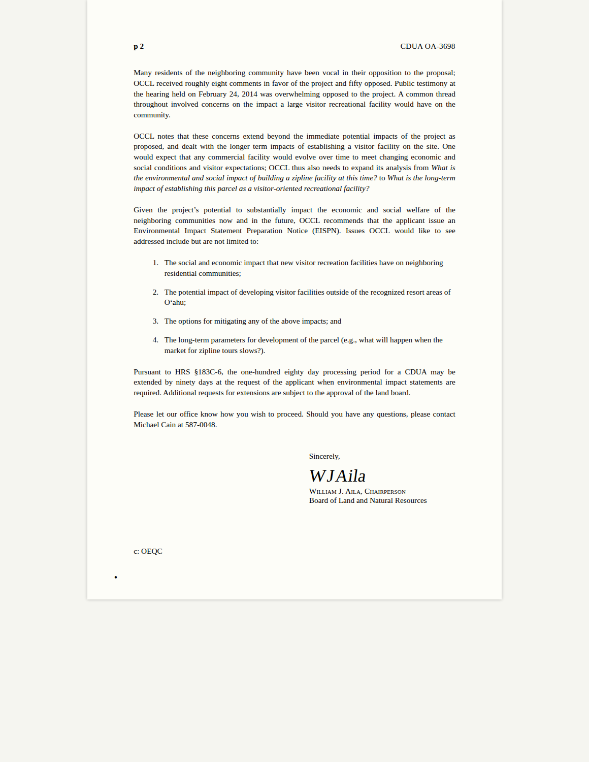p 2
CDUA OA-3698
Many residents of the neighboring community have been vocal in their opposition to the proposal; OCCL received roughly eight comments in favor of the project and fifty opposed. Public testimony at the hearing held on February 24, 2014 was overwhelming opposed to the project. A common thread throughout involved concerns on the impact a large visitor recreational facility would have on the community.
OCCL notes that these concerns extend beyond the immediate potential impacts of the project as proposed, and dealt with the longer term impacts of establishing a visitor facility on the site. One would expect that any commercial facility would evolve over time to meet changing economic and social conditions and visitor expectations; OCCL thus also needs to expand its analysis from What is the environmental and social impact of building a zipline facility at this time? to What is the long-term impact of establishing this parcel as a visitor-oriented recreational facility?
Given the project’s potential to substantially impact the economic and social welfare of the neighboring communities now and in the future, OCCL recommends that the applicant issue an Environmental Impact Statement Preparation Notice (EISPN). Issues OCCL would like to see addressed include but are not limited to:
The social and economic impact that new visitor recreation facilities have on neighboring residential communities;
The potential impact of developing visitor facilities outside of the recognized resort areas of O‘ahu;
The options for mitigating any of the above impacts; and
The long-term parameters for development of the parcel (e.g., what will happen when the market for zipline tours slows?).
Pursuant to HRS §183C-6, the one-hundred eighty day processing period for a CDUA may be extended by ninety days at the request of the applicant when environmental impact statements are required. Additional requests for extensions are subject to the approval of the land board.
Please let our office know how you wish to proceed. Should you have any questions, please contact Michael Cain at 587-0048.
Sincerely,
W J Aila
William J. Aila, Chairperson
Board of Land and Natural Resources
c: OEQC
•